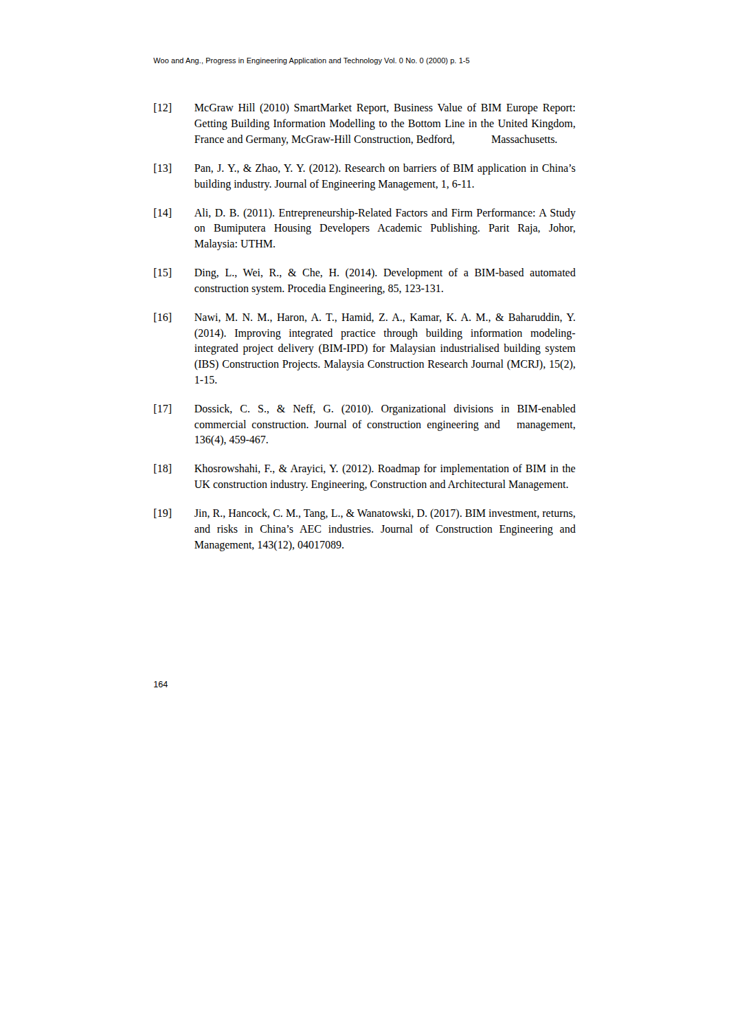Woo and Ang., Progress in Engineering Application and Technology Vol. 0 No. 0 (2000) p. 1-5
[12] McGraw Hill (2010) SmartMarket Report, Business Value of BIM Europe Report: Getting Building Information Modelling to the Bottom Line in the United Kingdom, France and Germany, McGraw-Hill Construction, Bedford, Massachusetts.
[13] Pan, J. Y., & Zhao, Y. Y. (2012). Research on barriers of BIM application in China’s building industry. Journal of Engineering Management, 1, 6-11.
[14] Ali, D. B. (2011). Entrepreneurship-Related Factors and Firm Performance: A Study on Bumiputera Housing Developers Academic Publishing. Parit Raja, Johor, Malaysia: UTHM.
[15] Ding, L., Wei, R., & Che, H. (2014). Development of a BIM-based automated construction system. Procedia Engineering, 85, 123-131.
[16] Nawi, M. N. M., Haron, A. T., Hamid, Z. A., Kamar, K. A. M., & Baharuddin, Y. (2014). Improving integrated practice through building information modeling-integrated project delivery (BIM-IPD) for Malaysian industrialised building system (IBS) Construction Projects. Malaysia Construction Research Journal (MCRJ), 15(2), 1-15.
[17] Dossick, C. S., & Neff, G. (2010). Organizational divisions in BIM-enabled commercial construction. Journal of construction engineering and management, 136(4), 459-467.
[18] Khosrowshahi, F., & Arayici, Y. (2012). Roadmap for implementation of BIM in the UK construction industry. Engineering, Construction and Architectural Management.
[19] Jin, R., Hancock, C. M., Tang, L., & Wanatowski, D. (2017). BIM investment, returns, and risks in China’s AEC industries. Journal of Construction Engineering and Management, 143(12), 04017089.
164